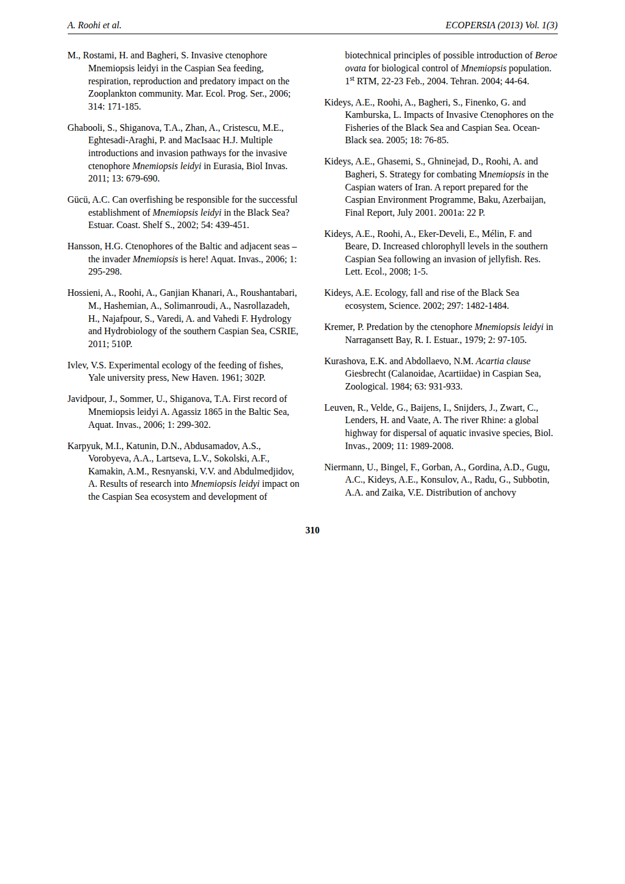A. Roohi et al. ECOPERSIA (2013) Vol. 1(3)
M., Rostami, H. and Bagheri, S. Invasive ctenophore Mnemiopsis leidyi in the Caspian Sea feeding, respiration, reproduction and predatory impact on the Zooplankton community. Mar. Ecol. Prog. Ser., 2006; 314: 171-185.
Ghabooli, S., Shiganova, T.A., Zhan, A., Cristescu, M.E., Eghtesadi-Araghi, P. and MacIsaac H.J. Multiple introductions and invasion pathways for the invasive ctenophore Mnemiopsis leidyi in Eurasia, Biol Invas. 2011; 13: 679-690.
Gücü, A.C. Can overfishing be responsible for the successful establishment of Mnemiopsis leidyi in the Black Sea? Estuar. Coast. Shelf S., 2002; 54: 439-451.
Hansson, H.G. Ctenophores of the Baltic and adjacent seas – the invader Mnemiopsis is here! Aquat. Invas., 2006; 1: 295-298.
Hossieni, A., Roohi, A., Ganjian Khanari, A., Roushantabari, M., Hashemian, A., Solimanroudi, A., Nasrollazadeh, H., Najafpour, S., Varedi, A. and Vahedi F. Hydrology and Hydrobiology of the southern Caspian Sea, CSRIE, 2011; 510P.
Ivlev, V.S. Experimental ecology of the feeding of fishes, Yale university press, New Haven. 1961; 302P.
Javidpour, J., Sommer, U., Shiganova, T.A. First record of Mnemiopsis leidyi A. Agassiz 1865 in the Baltic Sea, Aquat. Invas., 2006; 1: 299-302.
Karpyuk, M.I., Katunin, D.N., Abdusamadov, A.S., Vorobyeva, A.A., Lartseva, L.V., Sokolski, A.F., Kamakin, A.M., Resnyanski, V.V. and Abdulmedjidov, A. Results of research into Mnemiopsis leidyi impact on the Caspian Sea ecosystem and development of biotechnical principles of possible introduction of Beroe ovata for biological control of Mnemiopsis population. 1st RTM, 22-23 Feb., 2004. Tehran. 2004; 44-64.
Kideys, A.E., Roohi, A., Bagheri, S., Finenko, G. and Kamburska, L. Impacts of Invasive Ctenophores on the Fisheries of the Black Sea and Caspian Sea. Ocean-Black sea. 2005; 18: 76-85.
Kideys, A.E., Ghasemi, S., Ghninejad, D., Roohi, A. and Bagheri, S. Strategy for combating Mnemiopsis in the Caspian waters of Iran. A report prepared for the Caspian Environment Programme, Baku, Azerbaijan, Final Report, July 2001. 2001a: 22 P.
Kideys, A.E., Roohi, A., Eker-Develi, E., Mélin, F. and Beare, D. Increased chlorophyll levels in the southern Caspian Sea following an invasion of jellyfish. Res. Lett. Ecol., 2008; 1-5.
Kideys, A.E. Ecology, fall and rise of the Black Sea ecosystem, Science. 2002; 297: 1482-1484.
Kremer, P. Predation by the ctenophore Mnemiopsis leidyi in Narragansett Bay, R. I. Estuar., 1979; 2: 97-105.
Kurashova, E.K. and Abdollaevo, N.M. Acartia clause Giesbrecht (Calanoidae, Acartiidae) in Caspian Sea, Zoological. 1984; 63: 931-933.
Leuven, R., Velde, G., Baijens, I., Snijders, J., Zwart, C., Lenders, H. and Vaate, A. The river Rhine: a global highway for dispersal of aquatic invasive species, Biol. Invas., 2009; 11: 1989-2008.
Niermann, U., Bingel, F., Gorban, A., Gordina, A.D., Gugu, A.C., Kideys, A.E., Konsulov, A., Radu, G., Subbotin, A.A. and Zaika, V.E. Distribution of anchovy
310